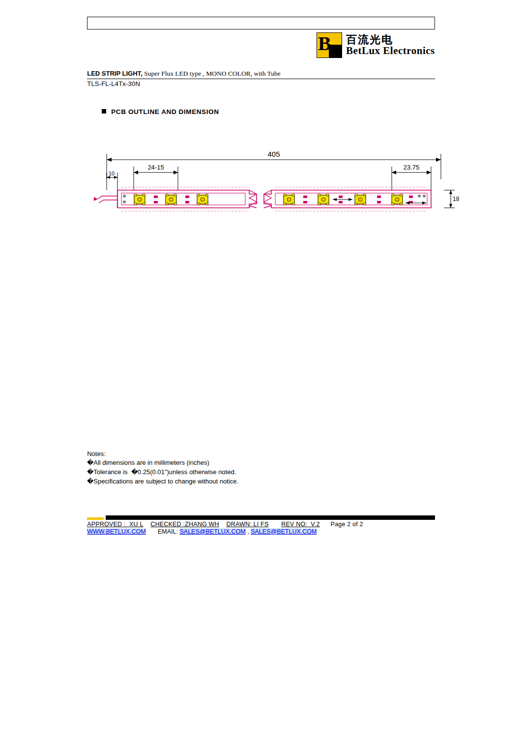百流光电
BetLux Electronics
LED STRIP LIGHT, Super Flux LED type , MONO COLOR, with Tube
TLS-FL-L4Tx-30N
PCB OUTLINE AND DIMENSION
405 24-15 10 23.75 18
Notes:
�All dimensions are in millimeters (inches)
�Tolerance is �0.25(0.01")unless otherwise noted.
�Specifications are subject to change without notice.
APPROVED : XU L CHECKED :ZHANG WH DRAWN: LI FS REV NO: V.2 Page 2 of 2
WWW.BETLUX.COM EMAIL: SALES@BETLUX.COM , SALES@BETLUX.COM